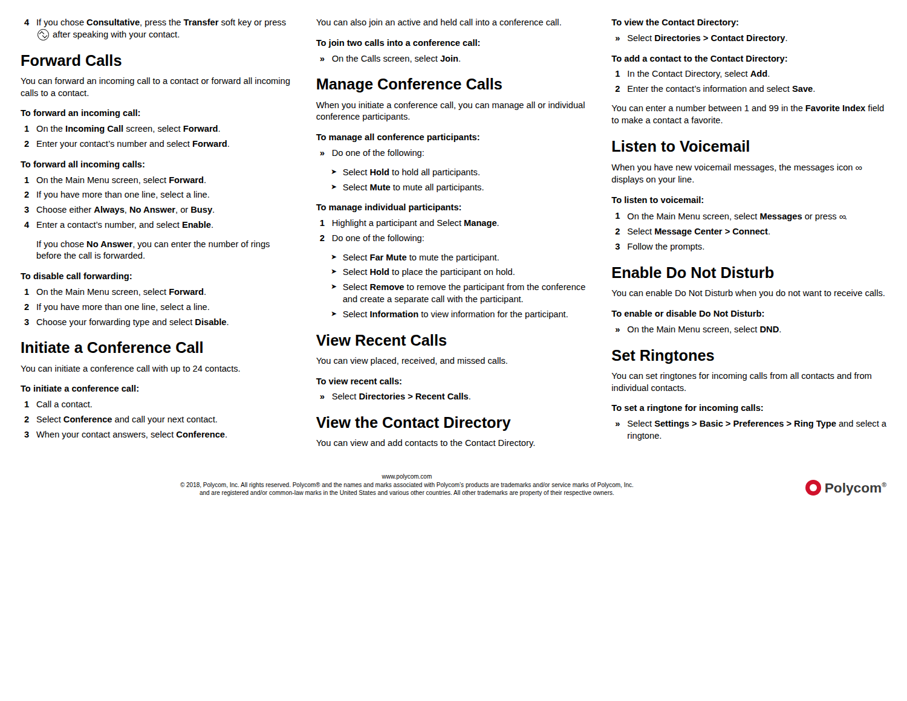If you chose Consultative, press the Transfer soft key or press after speaking with your contact.
Forward Calls
You can forward an incoming call to a contact or forward all incoming calls to a contact.
To forward an incoming call:
On the Incoming Call screen, select Forward.
Enter your contact’s number and select Forward.
To forward all incoming calls:
On the Main Menu screen, select Forward.
If you have more than one line, select a line.
Choose either Always, No Answer, or Busy.
Enter a contact’s number, and select Enable.
If you chose No Answer, you can enter the number of rings before the call is forwarded.
To disable call forwarding:
On the Main Menu screen, select Forward.
If you have more than one line, select a line.
Choose your forwarding type and select Disable.
Initiate a Conference Call
You can initiate a conference call with up to 24 contacts.
To initiate a conference call:
Call a contact.
Select Conference and call your next contact.
When your contact answers, select Conference.
You can also join an active and held call into a conference call.
To join two calls into a conference call:
On the Calls screen, select Join.
Manage Conference Calls
When you initiate a conference call, you can manage all or individual conference participants.
To manage all conference participants:
Do one of the following:
Select Hold to hold all participants.
Select Mute to mute all participants.
To manage individual participants:
Highlight a participant and Select Manage.
Do one of the following:
Select Far Mute to mute the participant.
Select Hold to place the participant on hold.
Select Remove to remove the participant from the conference and create a separate call with the participant.
Select Information to view information for the participant.
View Recent Calls
You can view placed, received, and missed calls.
To view recent calls:
Select Directories > Recent Calls.
View the Contact Directory
You can view and add contacts to the Contact Directory.
To view the Contact Directory:
Select Directories > Contact Directory.
To add a contact to the Contact Directory:
In the Contact Directory, select Add.
Enter the contact’s information and select Save.
You can enter a number between 1 and 99 in the Favorite Index field to make a contact a favorite.
Listen to Voicemail
When you have new voicemail messages, the messages icon ∞ displays on your line.
To listen to voicemail:
On the Main Menu screen, select Messages or press ∞.
Select Message Center > Connect.
Follow the prompts.
Enable Do Not Disturb
You can enable Do Not Disturb when you do not want to receive calls.
To enable or disable Do Not Disturb:
On the Main Menu screen, select DND.
Set Ringtones
You can set ringtones for incoming calls from all contacts and from individual contacts.
To set a ringtone for incoming calls:
Select Settings > Basic > Preferences > Ring Type and select a ringtone.
www.polycom.com
© 2018, Polycom, Inc. All rights reserved. Polycom® and the names and marks associated with Polycom’s products are trademarks and/or service marks of Polycom, Inc.
and are registered and/or common-law marks in the United States and various other countries. All other trademarks are property of their respective owners.
Polycom®